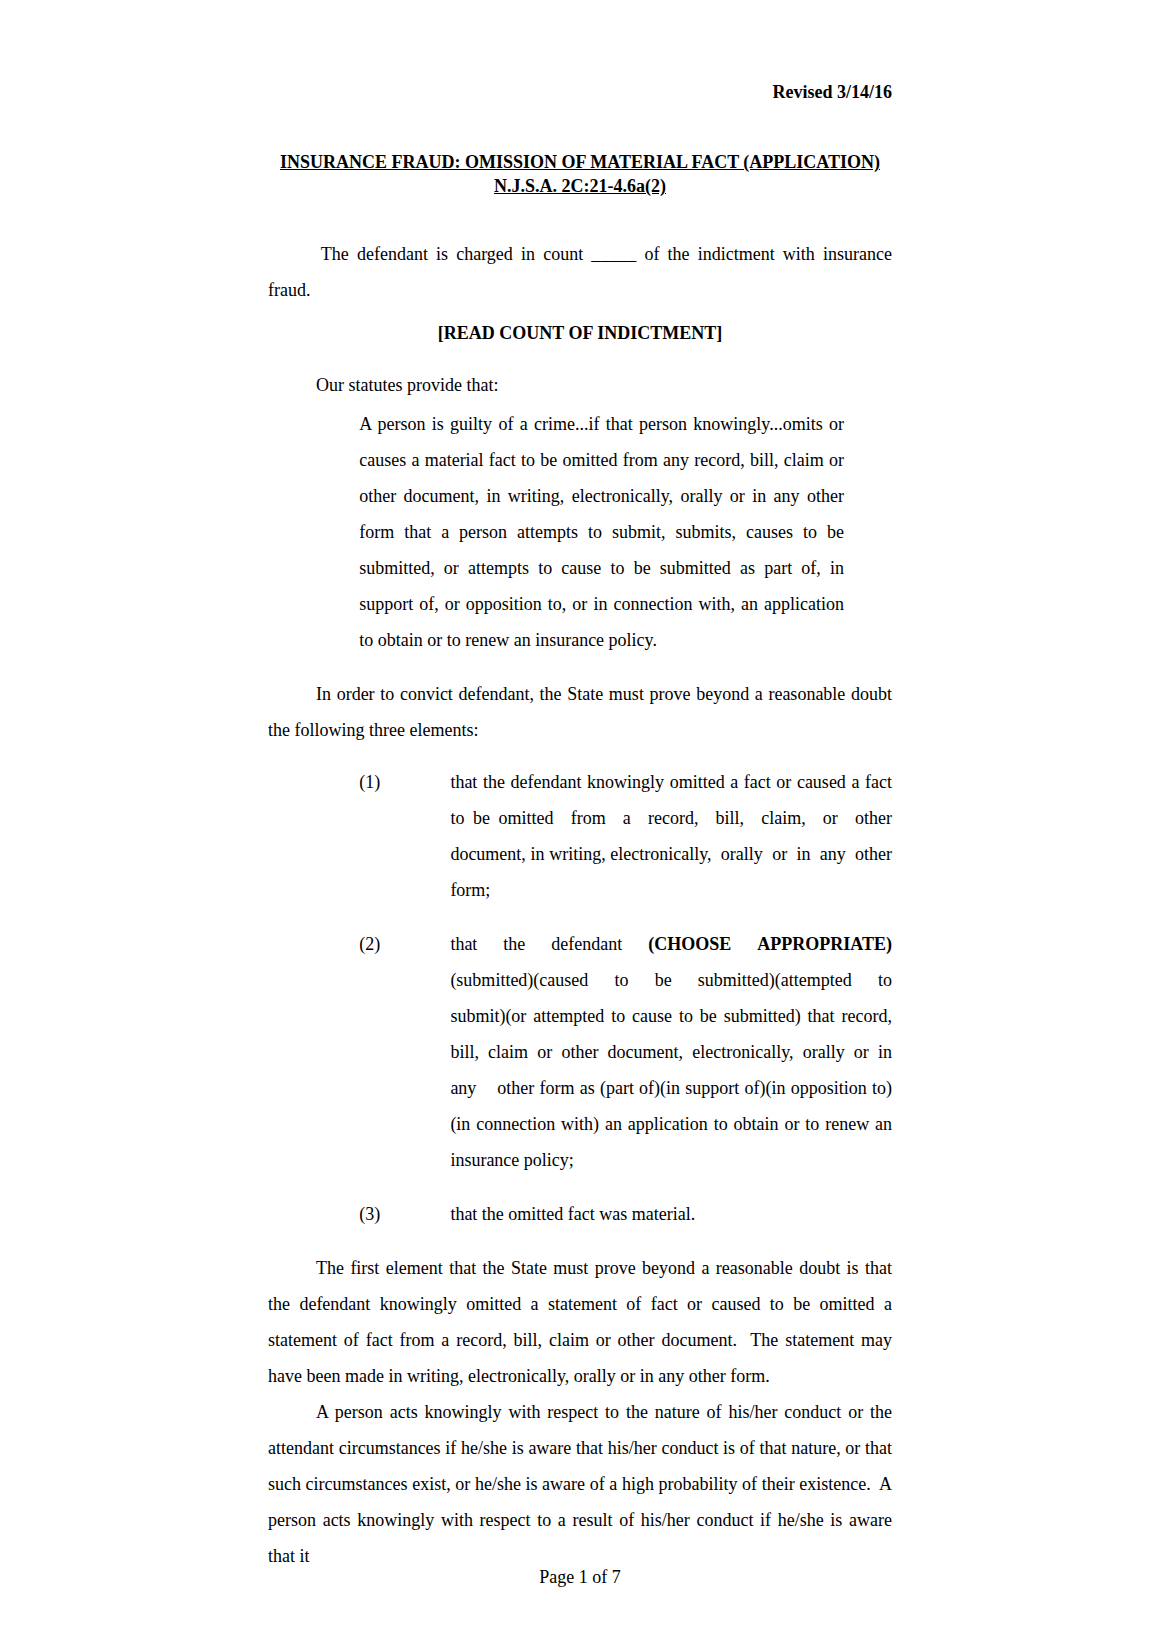Revised 3/14/16
INSURANCE FRAUD: OMISSION OF MATERIAL FACT (APPLICATION)
N.J.S.A. 2C:21-4.6a(2)
The defendant is charged in count _____ of the indictment with insurance fraud.
[READ COUNT OF INDICTMENT]
Our statutes provide that:
A person is guilty of a crime...if that person knowingly...omits or causes a material fact to be omitted from any record, bill, claim or other document, in writing, electronically, orally or in any other form that a person attempts to submit, submits, causes to be submitted, or attempts to cause to be submitted as part of, in support of, or opposition to, or in connection with, an application to obtain or to renew an insurance policy.
In order to convict defendant, the State must prove beyond a reasonable doubt the following three elements:
(1) that the defendant knowingly omitted a fact or caused a fact to be omitted from a record, bill, claim, or other document, in writing, electronically, orally or in any other form;
(2) that the defendant (CHOOSE APPROPRIATE) (submitted)(caused to be submitted)(attempted to submit)(or attempted to cause to be submitted) that record, bill, claim or other document, electronically, orally or in any other form as (part of)(in support of)(in opposition to)(in connection with) an application to obtain or to renew an insurance policy;
(3) that the omitted fact was material.
The first element that the State must prove beyond a reasonable doubt is that the defendant knowingly omitted a statement of fact or caused to be omitted a statement of fact from a record, bill, claim or other document. The statement may have been made in writing, electronically, orally or in any other form.
A person acts knowingly with respect to the nature of his/her conduct or the attendant circumstances if he/she is aware that his/her conduct is of that nature, or that such circumstances exist, or he/she is aware of a high probability of their existence. A person acts knowingly with respect to a result of his/her conduct if he/she is aware that it
Page 1 of 7